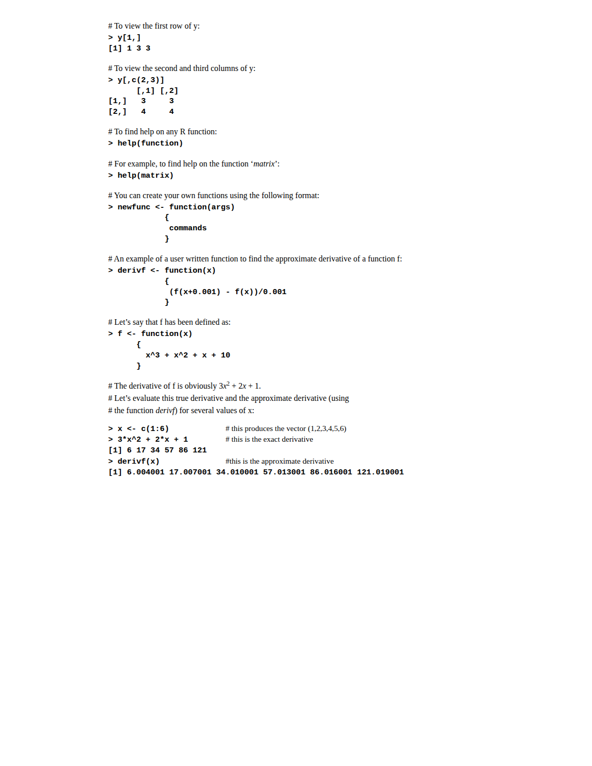# To view the first row of y:
> y[1,]
[1] 1 3 3
# To view the second and third columns of y:
> y[,c(2,3)]
      [,1] [,2]
[1,]   3     3
[2,]   4     4
# To find help on any R function:
> help(function)
# For example, to find help on the function ‘matrix’:
> help(matrix)
# You can create your own functions using the following format:
> newfunc <- function(args)
            {
             commands
            }
# An example of a user written function to find the approximate derivative of a function f:
> derivf <- function(x)
            {
             (f(x+0.001) - f(x))/0.001
            }
# Let’s say that f has been defined as:
> f <- function(x)
      {
        x^3 + x^2 + x + 10
      }
# The derivative of f is obviously 3x2 + 2x + 1.
# Let’s evaluate this true derivative and the approximate derivative (using
# the function derivf) for several values of x:
> x <- c(1:6)            # this produces the vector (1,2,3,4,5,6)
> 3*x^2 + 2*x + 1        # this is the exact derivative
[1] 6 17 34 57 86 121
> derivf(x)              #this is the approximate derivative
[1] 6.004001 17.007001 34.010001 57.013001 86.016001 121.019001